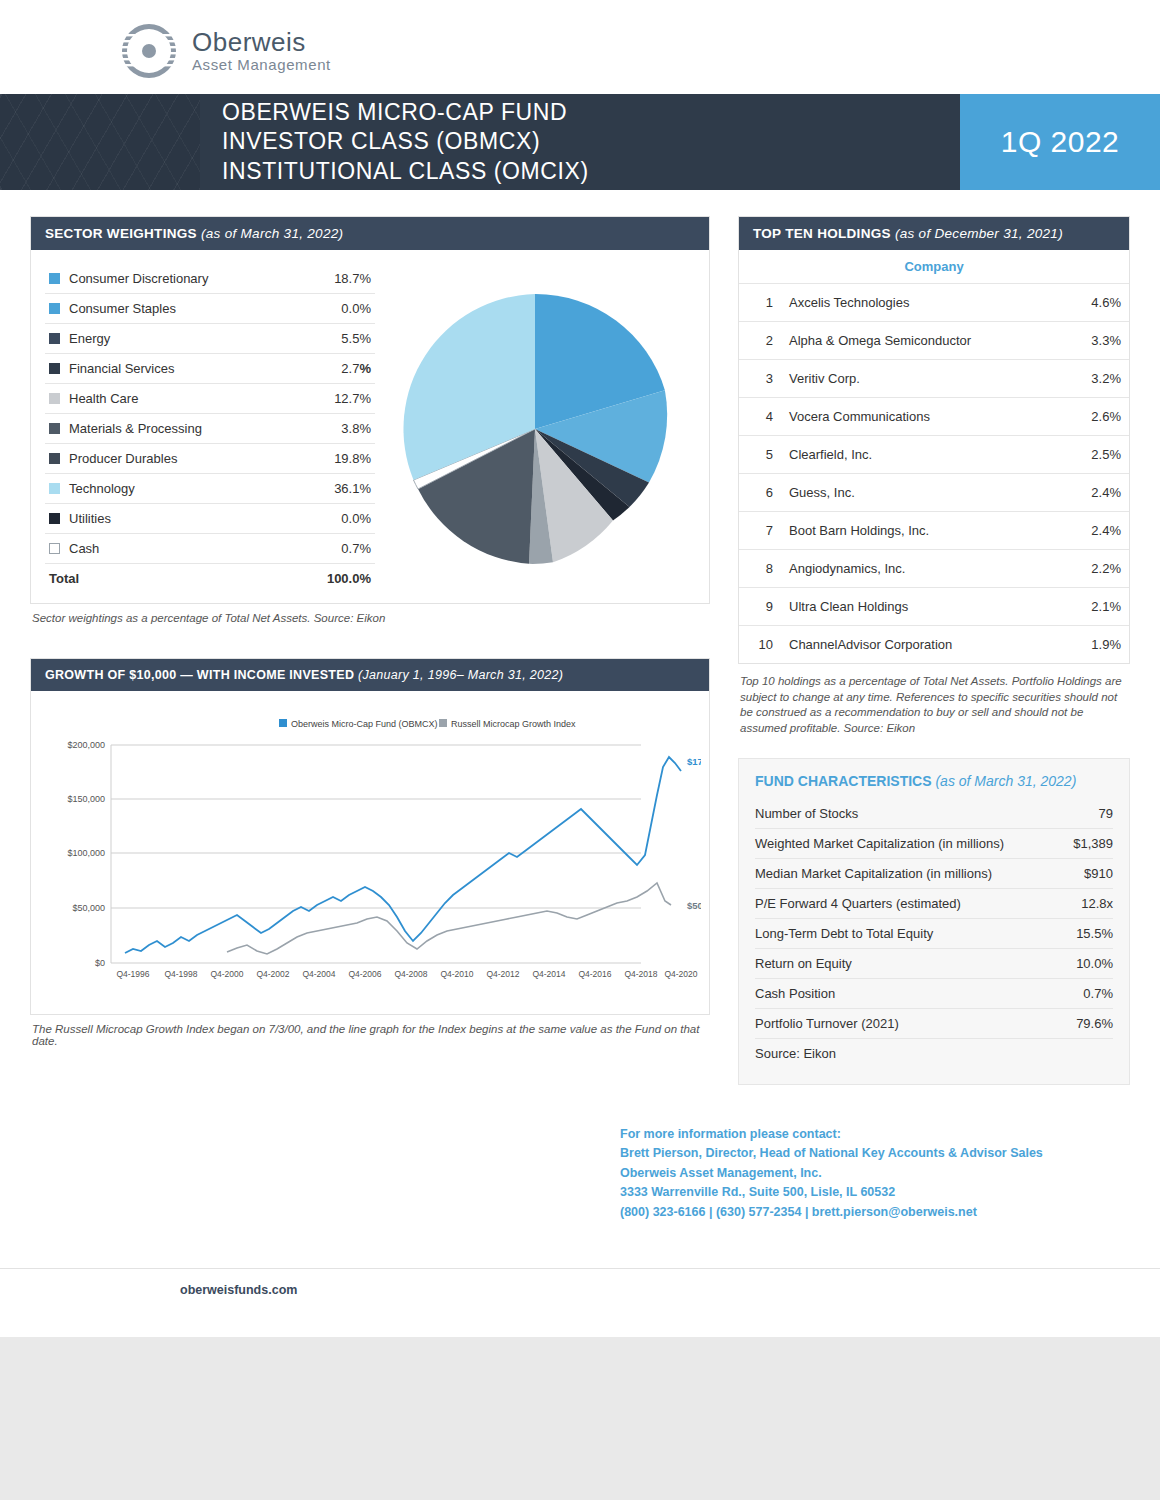Oberweis
Asset Management
OBERWEIS MICRO-CAP FUND
INVESTOR CLASS (OBMCX)
INSTITUTIONAL CLASS (OMCIX)
1Q 2022
SECTOR WEIGHTINGS (as of March 31, 2022)
| Consumer Discretionary | 18.7% |
| Consumer Staples | 0.0% |
| Energy | 5.5% |
| Financial Services | 2.7 % |
| Health Care | 12.7% |
| Materials & Processing | 3.8% |
| Producer Durables | 19.8% |
| Technology | 36.1% |
| Utilities | 0.0% |
| Cash | 0.7% |
| Total | 100.0% |
Sector weightings as a percentage of Total Net Assets. Source: Eikon
GROWTH OF $10,000 — WITH INCOME INVESTED (January 1, 1996– March 31, 2022)
Oberweis Micro-Cap Fund (OBMCX) Russell Microcap Growth Index $200,000 $150,000 $100,000 $50,000 $0 Q4-1996 Q4-1998 Q4-2000 Q4-2002 Q4-2004 Q4-2006 Q4-2008 Q4-2010 Q4-2012 Q4-2014 Q4-2016 Q4-2018 Q4-2020 $177,988 $50,280
The Russell Microcap Growth Index began on 7/3/00, and the line graph for the Index begins at the same value as the Fund on that date.
TOP TEN HOLDINGS (as of December 31, 2021)
| Company |
| --- |
| 1 | Axcelis Technologies | 4.6% |
| 2 | Alpha & Omega Semiconductor | 3.3% |
| 3 | Veritiv Corp. | 3.2% |
| 4 | Vocera Communications | 2.6% |
| 5 | Clearfield, Inc. | 2.5% |
| 6 | Guess, Inc. | 2.4% |
| 7 | Boot Barn Holdings, Inc. | 2.4% |
| 8 | Angiodynamics, Inc. | 2.2% |
| 9 | Ultra Clean Holdings | 2.1% |
| 10 | ChannelAdvisor Corporation | 1.9% |
Top 10 holdings as a percentage of Total Net Assets. Portfolio Holdings are subject to change at any time. References to specific securities should not be construed as a recommendation to buy or sell and should not be assumed profitable. Source: Eikon
FUND CHARACTERISTICS (as of March 31, 2022)
| Number of Stocks | 79 |
| Weighted Market Capitalization (in millions) | $1,389 |
| Median Market Capitalization (in millions) | $910 |
| P/E Forward 4 Quarters (estimated) | 12.8x |
| Long-Term Debt to Total Equity | 15.5% |
| Return on Equity | 10.0% |
| Cash Position | 0.7% |
| Portfolio Turnover (2021) | 79.6% |
| Source: Eikon | |
For more information please contact:
Brett Pierson, Director, Head of National Key Accounts & Advisor Sales
Oberweis Asset Management, Inc.
3333 Warrenville Rd., Suite 500, Lisle, IL 60532
(800) 323-6166 | (630) 577-2354 | brett.pierson@oberweis.net
oberweisfunds.com